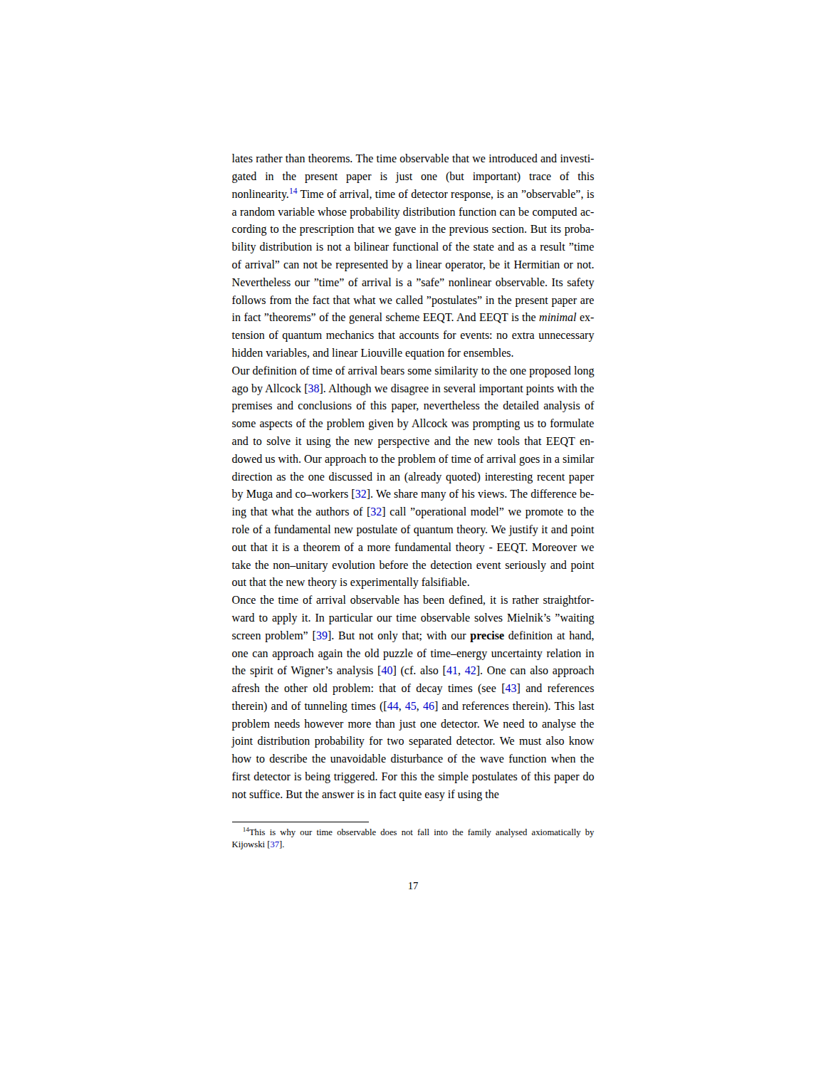lates rather than theorems. The time observable that we introduced and investigated in the present paper is just one (but important) trace of this nonlinearity.14 Time of arrival, time of detector response, is an ”observable”, is a random variable whose probability distribution function can be computed according to the prescription that we gave in the previous section. But its probability distribution is not a bilinear functional of the state and as a result ”time of arrival” can not be represented by a linear operator, be it Hermitian or not. Nevertheless our ”time” of arrival is a ”safe” nonlinear observable. Its safety follows from the fact that what we called ”postulates” in the present paper are in fact ”theorems” of the general scheme EEQT. And EEQT is the minimal extension of quantum mechanics that accounts for events: no extra unnecessary hidden variables, and linear Liouville equation for ensembles.
Our definition of time of arrival bears some similarity to the one proposed long ago by Allcock [38]. Although we disagree in several important points with the premises and conclusions of this paper, nevertheless the detailed analysis of some aspects of the problem given by Allcock was prompting us to formulate and to solve it using the new perspective and the new tools that EEQT endowed us with. Our approach to the problem of time of arrival goes in a similar direction as the one discussed in an (already quoted) interesting recent paper by Muga and co–workers [32]. We share many of his views. The difference being that what the authors of [32] call ”operational model” we promote to the role of a fundamental new postulate of quantum theory. We justify it and point out that it is a theorem of a more fundamental theory - EEQT. Moreover we take the non–unitary evolution before the detection event seriously and point out that the new theory is experimentally falsifiable.
Once the time of arrival observable has been defined, it is rather straightforward to apply it. In particular our time observable solves Mielnik’s ”waiting screen problem” [39]. But not only that; with our precise definition at hand, one can approach again the old puzzle of time–energy uncertainty relation in the spirit of Wigner’s analysis [40] (cf. also [41, 42]. One can also approach afresh the other old problem: that of decay times (see [43] and references therein) and of tunneling times ([44, 45, 46] and references therein). This last problem needs however more than just one detector. We need to analyse the joint distribution probability for two separated detector. We must also know how to describe the unavoidable disturbance of the wave function when the first detector is being triggered. For this the simple postulates of this paper do not suffice. But the answer is in fact quite easy if using the
14This is why our time observable does not fall into the family analysed axiomatically by Kijowski [37].
17